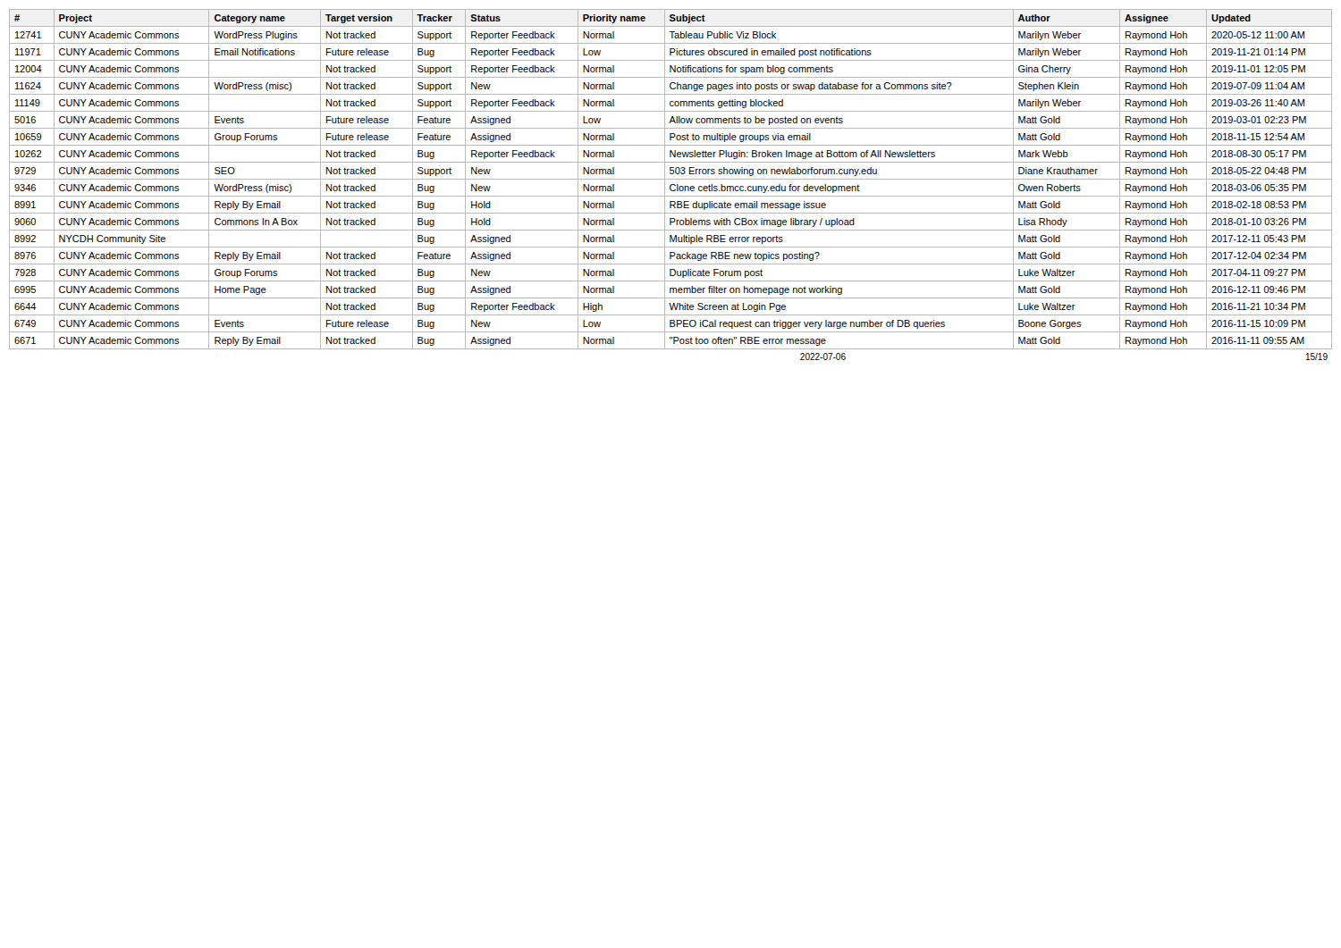| # | Project | Category name | Target version | Tracker | Status | Priority name | Subject | Author | Assignee | Updated |
| --- | --- | --- | --- | --- | --- | --- | --- | --- | --- | --- |
| 12741 | CUNY Academic Commons | WordPress Plugins | Not tracked | Support | Reporter Feedback | Normal | Tableau Public Viz Block | Marilyn Weber | Raymond Hoh | 2020-05-12 11:00 AM |
| 11971 | CUNY Academic Commons | Email Notifications | Future release | Bug | Reporter Feedback | Low | Pictures obscured in emailed post notifications | Marilyn Weber | Raymond Hoh | 2019-11-21 01:14 PM |
| 12004 | CUNY Academic Commons | | Not tracked | Support | Reporter Feedback | Normal | Notifications for spam blog comments | Gina Cherry | Raymond Hoh | 2019-11-01 12:05 PM |
| 11624 | CUNY Academic Commons | WordPress (misc) | Not tracked | Support | New | Normal | Change pages into posts or swap database for a Commons site? | Stephen Klein | Raymond Hoh | 2019-07-09 11:04 AM |
| 11149 | CUNY Academic Commons | | Not tracked | Support | Reporter Feedback | Normal | comments getting blocked | Marilyn Weber | Raymond Hoh | 2019-03-26 11:40 AM |
| 5016 | CUNY Academic Commons | Events | Future release | Feature | Assigned | Low | Allow comments to be posted on events | Matt Gold | Raymond Hoh | 2019-03-01 02:23 PM |
| 10659 | CUNY Academic Commons | Group Forums | Future release | Feature | Assigned | Normal | Post to multiple groups via email | Matt Gold | Raymond Hoh | 2018-11-15 12:54 AM |
| 10262 | CUNY Academic Commons | | Not tracked | Bug | Reporter Feedback | Normal | Newsletter Plugin: Broken Image at Bottom of All Newsletters | Mark Webb | Raymond Hoh | 2018-08-30 05:17 PM |
| 9729 | CUNY Academic Commons | SEO | Not tracked | Support | New | Normal | 503 Errors showing on newlaborforum.cuny.edu | Diane Krauthamer | Raymond Hoh | 2018-05-22 04:48 PM |
| 9346 | CUNY Academic Commons | WordPress (misc) | Not tracked | Bug | New | Normal | Clone cetls.bmcc.cuny.edu for development | Owen Roberts | Raymond Hoh | 2018-03-06 05:35 PM |
| 8991 | CUNY Academic Commons | Reply By Email | Not tracked | Bug | Hold | Normal | RBE duplicate email message issue | Matt Gold | Raymond Hoh | 2018-02-18 08:53 PM |
| 9060 | CUNY Academic Commons | Commons In A Box | Not tracked | Bug | Hold | Normal | Problems with CBox image library / upload | Lisa Rhody | Raymond Hoh | 2018-01-10 03:26 PM |
| 8992 | NYCDH Community Site | | | Bug | Assigned | Normal | Multiple RBE error reports | Matt Gold | Raymond Hoh | 2017-12-11 05:43 PM |
| 8976 | CUNY Academic Commons | Reply By Email | Not tracked | Feature | Assigned | Normal | Package RBE new topics posting? | Matt Gold | Raymond Hoh | 2017-12-04 02:34 PM |
| 7928 | CUNY Academic Commons | Group Forums | Not tracked | Bug | New | Normal | Duplicate Forum post | Luke Waltzer | Raymond Hoh | 2017-04-11 09:27 PM |
| 6995 | CUNY Academic Commons | Home Page | Not tracked | Bug | Assigned | Normal | member filter on homepage not working | Matt Gold | Raymond Hoh | 2016-12-11 09:46 PM |
| 6644 | CUNY Academic Commons | | Not tracked | Bug | Reporter Feedback | High | White Screen at Login Pge | Luke Waltzer | Raymond Hoh | 2016-11-21 10:34 PM |
| 6749 | CUNY Academic Commons | Events | Future release | Bug | New | Low | BPEO iCal request can trigger very large number of DB queries | Boone Gorges | Raymond Hoh | 2016-11-15 10:09 PM |
| 6671 | CUNY Academic Commons | Reply By Email | Not tracked | Bug | Assigned | Normal | "Post too often" RBE error message | Matt Gold | Raymond Hoh | 2016-11-11 09:55 AM |
| 2022-07-06 | 15/19 |